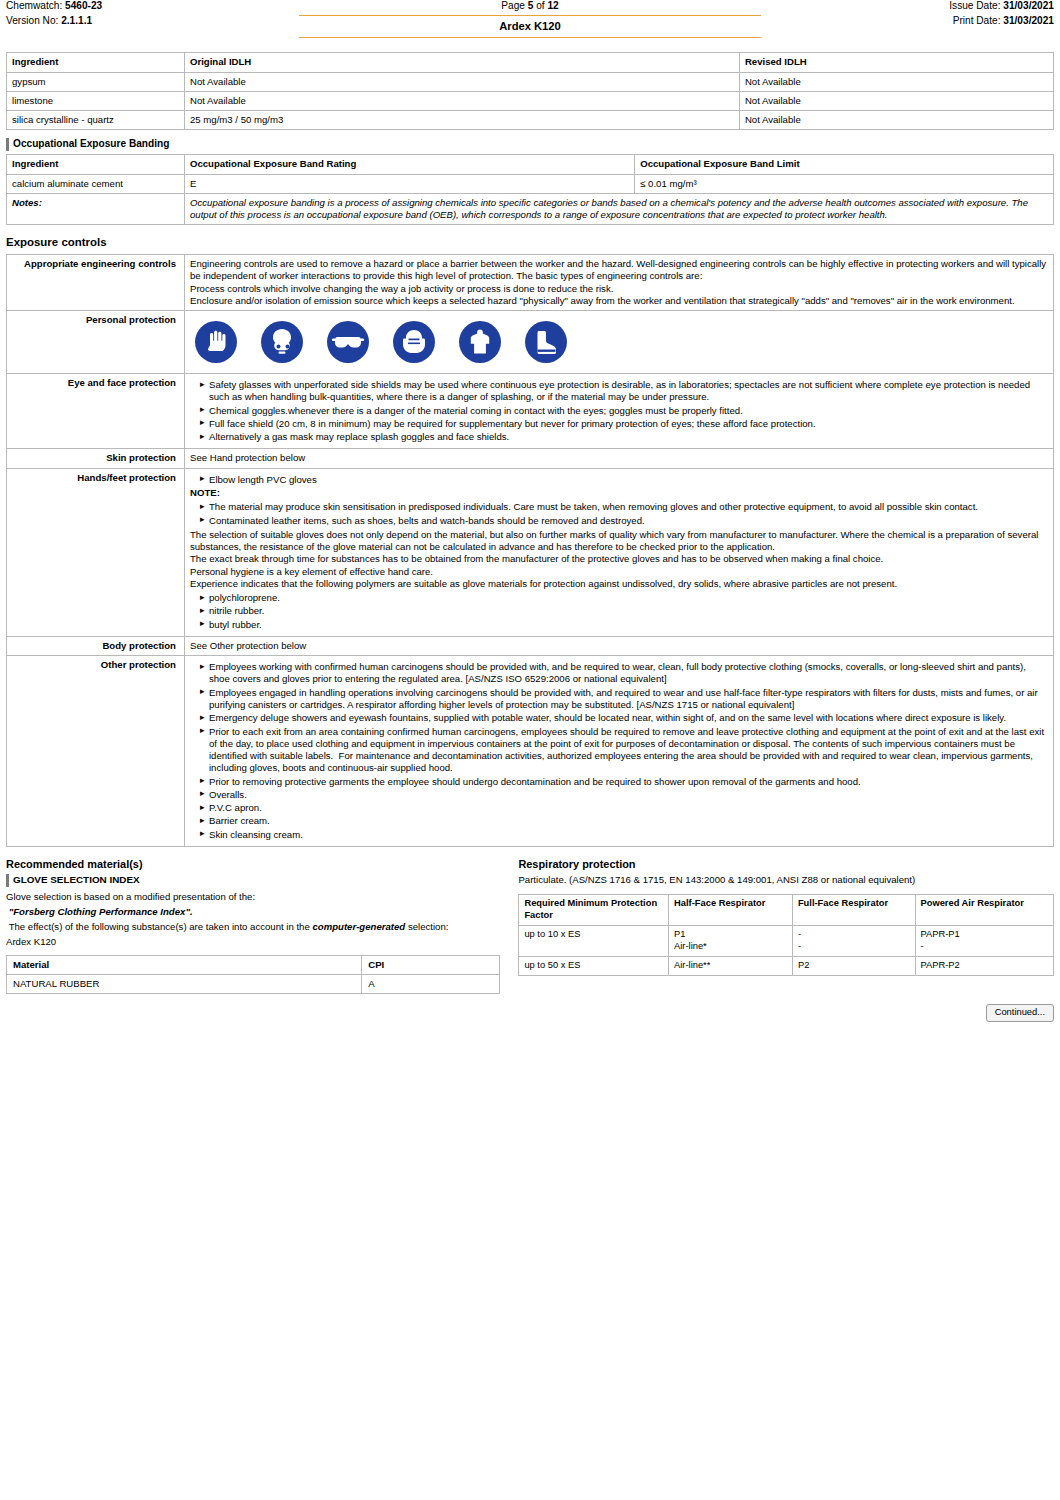Chemwatch: 5460-23
Version No: 2.1.1.1
Page 5 of 12
Ardex K120
Issue Date: 31/03/2021
Print Date: 31/03/2021
| Ingredient | Original IDLH | Revised IDLH |
| --- | --- | --- |
| gypsum | Not Available | Not Available |
| limestone | Not Available | Not Available |
| silica crystalline - quartz | 25 mg/m3 / 50 mg/m3 | Not Available |
Occupational Exposure Banding
| Ingredient | Occupational Exposure Band Rating | Occupational Exposure Band Limit |
| --- | --- | --- |
| calcium aluminate cement | E | ≤ 0.01 mg/m³ |
| Notes: | Occupational exposure banding is a process of assigning chemicals into specific categories or bands based on a chemical's potency and the adverse health outcomes associated with exposure. The output of this process is an occupational exposure band (OEB), which corresponds to a range of exposure concentrations that are expected to protect worker health. |
Exposure controls
| Appropriate engineering controls | Engineering controls are used to remove a hazard or place a barrier between the worker and the hazard. Well-designed engineering controls can be highly effective in protecting workers and will typically be independent of worker interactions to provide this high level of protection. The basic types of engineering controls are: Process controls which involve changing the way a job activity or process is done to reduce the risk. Enclosure and/or isolation of emission source which keeps a selected hazard "physically" away from the worker and ventilation that strategically "adds" and "removes" air in the work environment. |
| Personal protection | |
| Eye and face protection | Safety glasses with unperforated side shields may be used where continuous eye protection is desirable, as in laboratories; spectacles are not sufficient where complete eye protection is needed such as when handling bulk-quantities, where there is a danger of splashing, or if the material may be under pressure. Chemical goggles.whenever there is a danger of the material coming in contact with the eyes; goggles must be properly fitted. Full face shield (20 cm, 8 in minimum) may be required for supplementary but never for primary protection of eyes; these afford face protection. Alternatively a gas mask may replace splash goggles and face shields. |
| Skin protection | See Hand protection below |
| Hands/feet protection | Elbow length PVC gloves NOTE: The material may produce skin sensitisation in predisposed individuals. Care must be taken, when removing gloves and other protective equipment, to avoid all possible skin contact. Contaminated leather items, such as shoes, belts and watch-bands should be removed and destroyed. The selection of suitable gloves does not only depend on the material, but also on further marks of quality which vary from manufacturer to manufacturer. Where the chemical is a preparation of several substances, the resistance of the glove material can not be calculated in advance and has therefore to be checked prior to the application. The exact break through time for substances has to be obtained from the manufacturer of the protective gloves and has to be observed when making a final choice. Personal hygiene is a key element of effective hand care. Experience indicates that the following polymers are suitable as glove materials for protection against undissolved, dry solids, where abrasive particles are not present. polychloroprene. nitrile rubber. butyl rubber. |
| Body protection | See Other protection below |
| Other protection | Employees working with confirmed human carcinogens should be provided with, and be required to wear, clean, full body protective clothing (smocks, coveralls, or long-sleeved shirt and pants), shoe covers and gloves prior to entering the regulated area. [AS/NZS ISO 6529:2006 or national equivalent] Employees engaged in handling operations involving carcinogens should be provided with, and required to wear and use half-face filter-type respirators with filters for dusts, mists and fumes, or air purifying canisters or cartridges. A respirator affording higher levels of protection may be substituted. [AS/NZS 1715 or national equivalent] Emergency deluge showers and eyewash fountains, supplied with potable water, should be located near, within sight of, and on the same level with locations where direct exposure is likely. Prior to each exit from an area containing confirmed human carcinogens, employees should be required to remove and leave protective clothing and equipment at the point of exit and at the last exit of the day, to place used clothing and equipment in impervious containers at the point of exit for purposes of decontamination or disposal. The contents of such impervious containers must be identified with suitable labels. For maintenance and decontamination activities, authorized employees entering the area should be provided with and required to wear clean, impervious garments, including gloves, boots and continuous-air supplied hood. Prior to removing protective garments the employee should undergo decontamination and be required to shower upon removal of the garments and hood. Overalls. P.V.C apron. Barrier cream. Skin cleansing cream. |
Recommended material(s)
GLOVE SELECTION INDEX
Glove selection is based on a modified presentation of the:
"Forsberg Clothing Performance Index".
The effect(s) of the following substance(s) are taken into account in the computer-generated selection:
Ardex K120
| Material | CPI |
| --- | --- |
| NATURAL RUBBER | A |
Respiratory protection
Particulate. (AS/NZS 1716 & 1715, EN 143:2000 & 149:001, ANSI Z88 or national equivalent)
| Required Minimum Protection Factor | Half-Face Respirator | Full-Face Respirator | Powered Air Respirator |
| --- | --- | --- | --- |
| up to 10 x ES | P1 Air-line* | - - | PAPR-P1 - |
| up to 50 x ES | Air-line** | P2 | PAPR-P2 |
Continued...